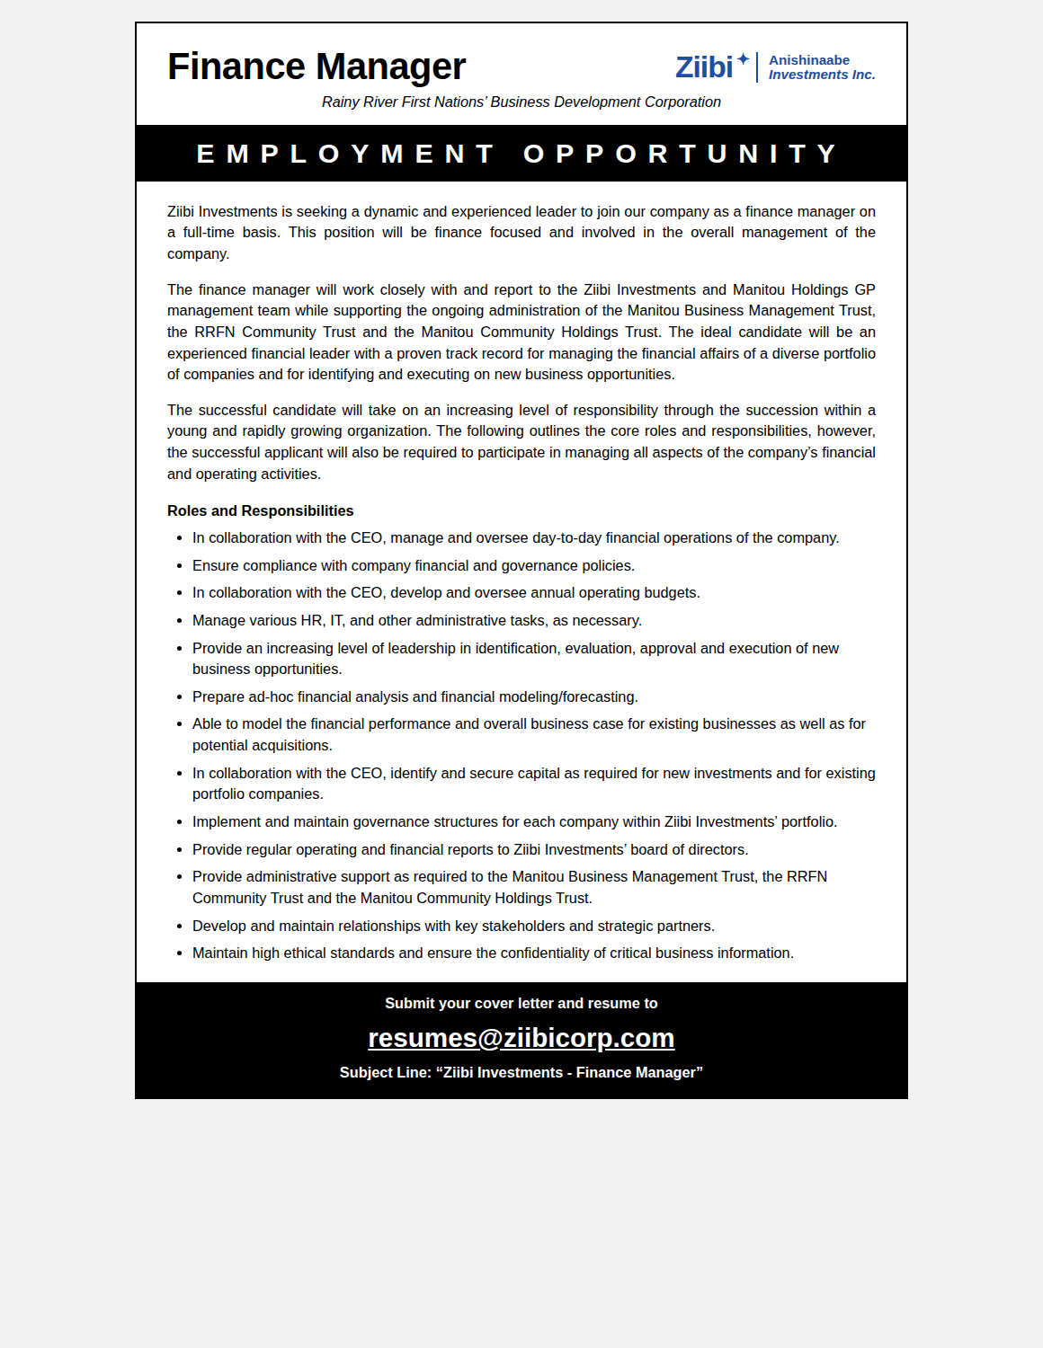Finance Manager
Ziibi✦ Anishinaabe Investments Inc.
Rainy River First Nations’ Business Development Corporation
EMPLOYMENT OPPORTUNITY
Ziibi Investments is seeking a dynamic and experienced leader to join our company as a finance manager on a full-time basis. This position will be finance focused and involved in the overall management of the company.
The finance manager will work closely with and report to the Ziibi Investments and Manitou Holdings GP management team while supporting the ongoing administration of the Manitou Business Management Trust, the RRFN Community Trust and the Manitou Community Holdings Trust. The ideal candidate will be an experienced financial leader with a proven track record for managing the financial affairs of a diverse portfolio of companies and for identifying and executing on new business opportunities.
The successful candidate will take on an increasing level of responsibility through the succession within a young and rapidly growing organization. The following outlines the core roles and responsibilities, however, the successful applicant will also be required to participate in managing all aspects of the company’s financial and operating activities.
Roles and Responsibilities
In collaboration with the CEO, manage and oversee day-to-day financial operations of the company.
Ensure compliance with company financial and governance policies.
In collaboration with the CEO, develop and oversee annual operating budgets.
Manage various HR, IT, and other administrative tasks, as necessary.
Provide an increasing level of leadership in identification, evaluation, approval and execution of new business opportunities.
Prepare ad-hoc financial analysis and financial modeling/forecasting.
Able to model the financial performance and overall business case for existing businesses as well as for potential acquisitions.
In collaboration with the CEO, identify and secure capital as required for new investments and for existing portfolio companies.
Implement and maintain governance structures for each company within Ziibi Investments’ portfolio.
Provide regular operating and financial reports to Ziibi Investments’ board of directors.
Provide administrative support as required to the Manitou Business Management Trust, the RRFN Community Trust and the Manitou Community Holdings Trust.
Develop and maintain relationships with key stakeholders and strategic partners.
Maintain high ethical standards and ensure the confidentiality of critical business information.
Submit your cover letter and resume to
resumes@ziibicorp.com
Subject Line: “Ziibi Investments - Finance Manager”